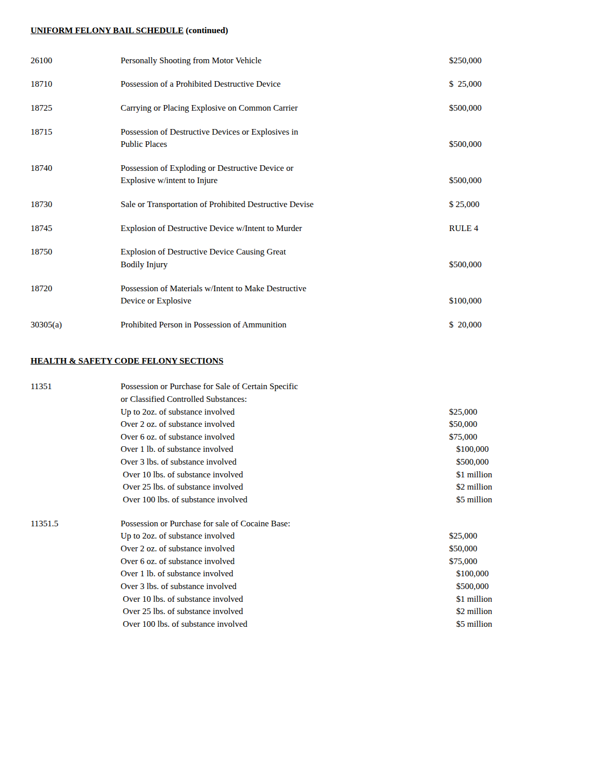UNIFORM FELONY BAIL SCHEDULE (continued)
| 26100 | Personally Shooting from Motor Vehicle | $250,000 |
| 18710 | Possession of a Prohibited Destructive Device | $ 25,000 |
| 18725 | Carrying or Placing Explosive on Common Carrier | $500,000 |
| 18715 | Possession of Destructive Devices or Explosives in Public Places | $500,000 |
| 18740 | Possession of Exploding or Destructive Device or Explosive w/intent to Injure | $500,000 |
| 18730 | Sale or Transportation of Prohibited Destructive Devise | $ 25,000 |
| 18745 | Explosion of Destructive Device w/Intent to Murder | RULE 4 |
| 18750 | Explosion of Destructive Device Causing Great Bodily Injury | $500,000 |
| 18720 | Possession of Materials w/Intent to Make Destructive Device or Explosive | $100,000 |
| 30305(a) | Prohibited Person in Possession of Ammunition | $ 20,000 |
HEALTH & SAFETY CODE FELONY SECTIONS
| 11351 | Possession or Purchase for Sale of Certain Specific or Classified Controlled Substances: | |
| | Up to 2oz. of substance involved | $25,000 |
| | Over 2 oz. of substance involved | $50,000 |
| | Over 6 oz. of substance involved | $75,000 |
| | Over 1 lb. of substance involved | $100,000 |
| | Over 3 lbs. of substance involved | $500,000 |
| | Over 10 lbs. of substance involved | $1 million |
| | Over 25 lbs. of substance involved | $2 million |
| | Over 100 lbs. of substance involved | $5 million |
| 11351.5 | Possession or Purchase for sale of Cocaine Base: | |
| | Up to 2oz. of substance involved | $25,000 |
| | Over 2 oz. of substance involved | $50,000 |
| | Over 6 oz. of substance involved | $75,000 |
| | Over 1 lb. of substance involved | $100,000 |
| | Over 3 lbs. of substance involved | $500,000 |
| | Over 10 lbs. of substance involved | $1 million |
| | Over 25 lbs. of substance involved | $2 million |
| | Over 100 lbs. of substance involved | $5 million |